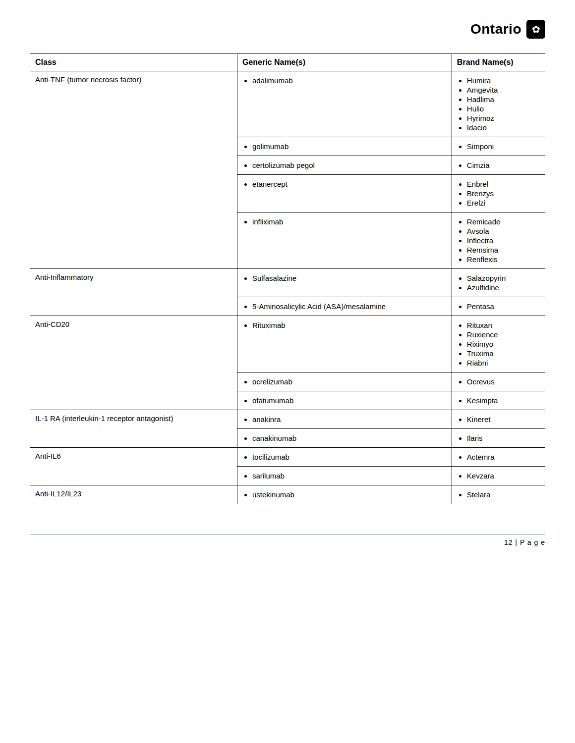Ontario ✿
| Class | Generic Name(s) | Brand Name(s) |
| --- | --- | --- |
| Anti-TNF (tumor necrosis factor) | adalimumab | Humira Amgevita Hadlima Hulio Hyrimoz Idacio |
| golimumab | Simponi |
| certolizumab pegol | Cimzia |
| etanercept | Enbrel Brenzys Erelzi |
| infliximab | Remicade Avsola Inflectra Remsima Renflexis |
| Anti-Inflammatory | Sulfasalazine | Salazopyrin Azulfidine |
| 5-Aminosalicylic Acid (ASA)/mesalamine | Pentasa |
| Anti-CD20 | Rituximab | Rituxan Ruxience Riximyo Truxima Riabni |
| ocrelizumab | Ocrevus |
| ofatumumab | Kesimpta |
| IL-1 RA (interleukin-1 receptor antagonist) | anakinra | Kineret |
| canakinumab | Ilaris |
| Anti-IL6 | tocilizumab | Actemra |
| sarilumab | Kevzara |
| Anti-IL12/IL23 | ustekinumab | Stelara |
12 | P a g e